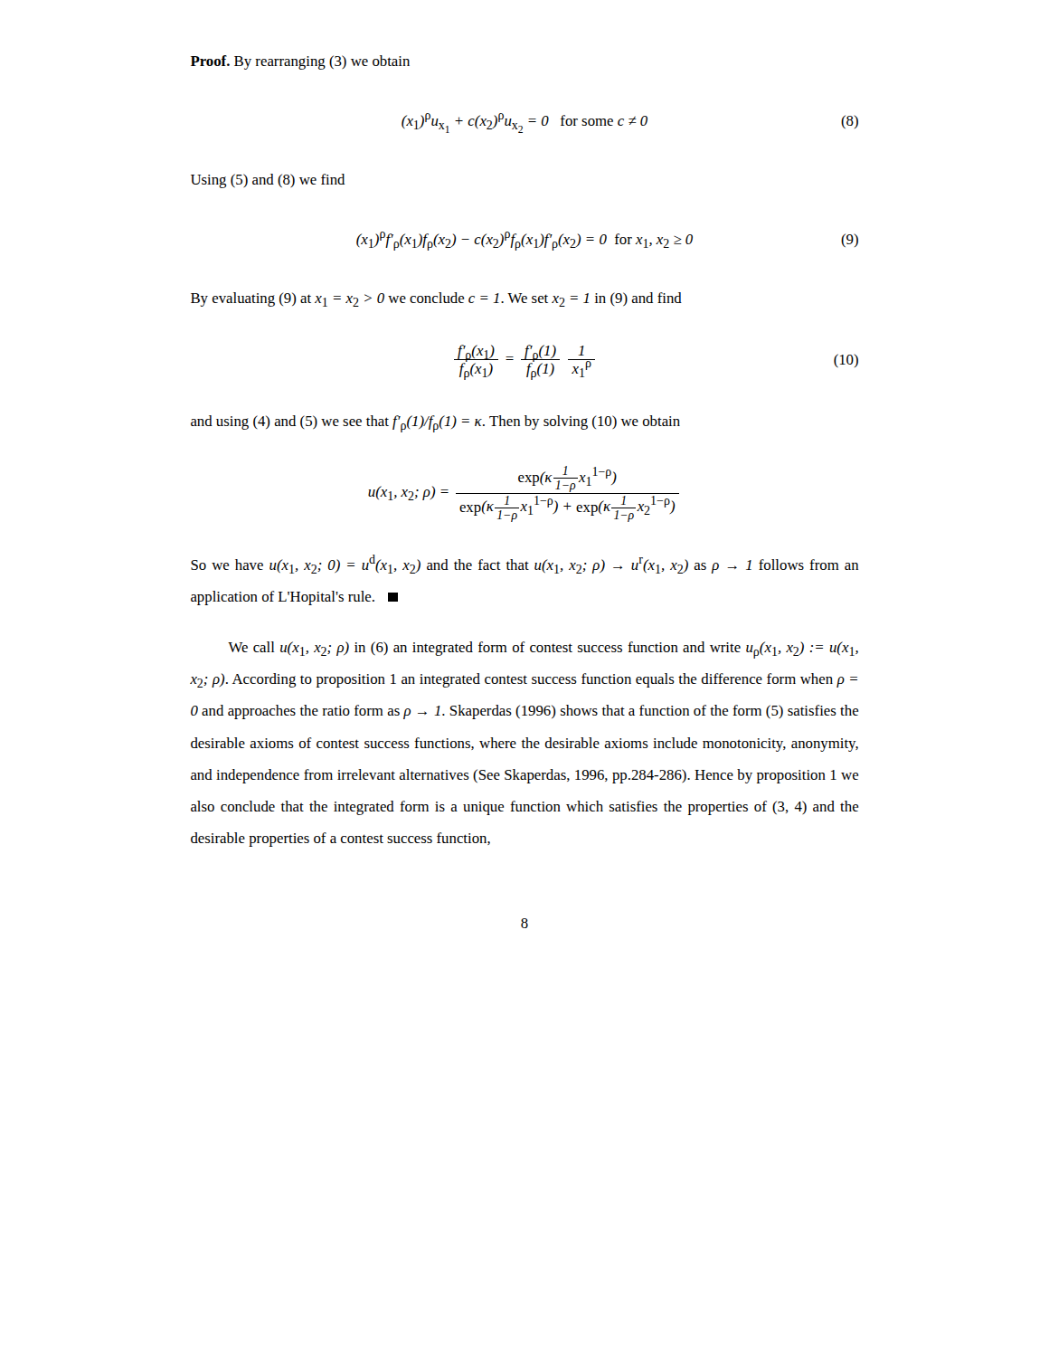Proof. By rearranging (3) we obtain
(x1)ρux1 + c(x2)ρux2 = 0 for some c ≠ 0
(8)
Using (5) and (8) we find
(x1)ρf′ρ(x1)fρ(x2) − c(x2)ρfρ(x1)f′ρ(x2) = 0 for x1, x2 ≥ 0
(9)
By evaluating (9) at x1 = x2 > 0 we conclude c = 1. We set x2 = 1 in (9) and find
f′ρ(x1) fρ(x1) = f′ρ(1) fρ(1) 1 x1ρ
(10)
and using (4) and (5) we see that f′ρ(1)/fρ(1) = κ. Then by solving (10) we obtain
u(x1, x2; ρ) = exp(κ11−ρx11−ρ) exp(κ11−ρx11−ρ) + exp(κ11−ρx21−ρ)
So we have u(x1, x2; 0) = ud(x1, x2) and the fact that u(x1, x2; ρ) → ur(x1, x2) as ρ → 1 follows from an application of L'Hopital's rule.
We call u(x1, x2; ρ) in (6) an integrated form of contest success function and write uρ(x1, x2) := u(x1, x2; ρ). According to proposition 1 an integrated contest success function equals the difference form when ρ = 0 and approaches the ratio form as ρ → 1. Skaperdas (1996) shows that a function of the form (5) satisfies the desirable axioms of contest success functions, where the desirable axioms include monotonicity, anonymity, and independence from irrelevant alternatives (See Skaperdas, 1996, pp.284-286). Hence by proposition 1 we also conclude that the integrated form is a unique function which satisfies the properties of (3, 4) and the desirable properties of a contest success function,
8